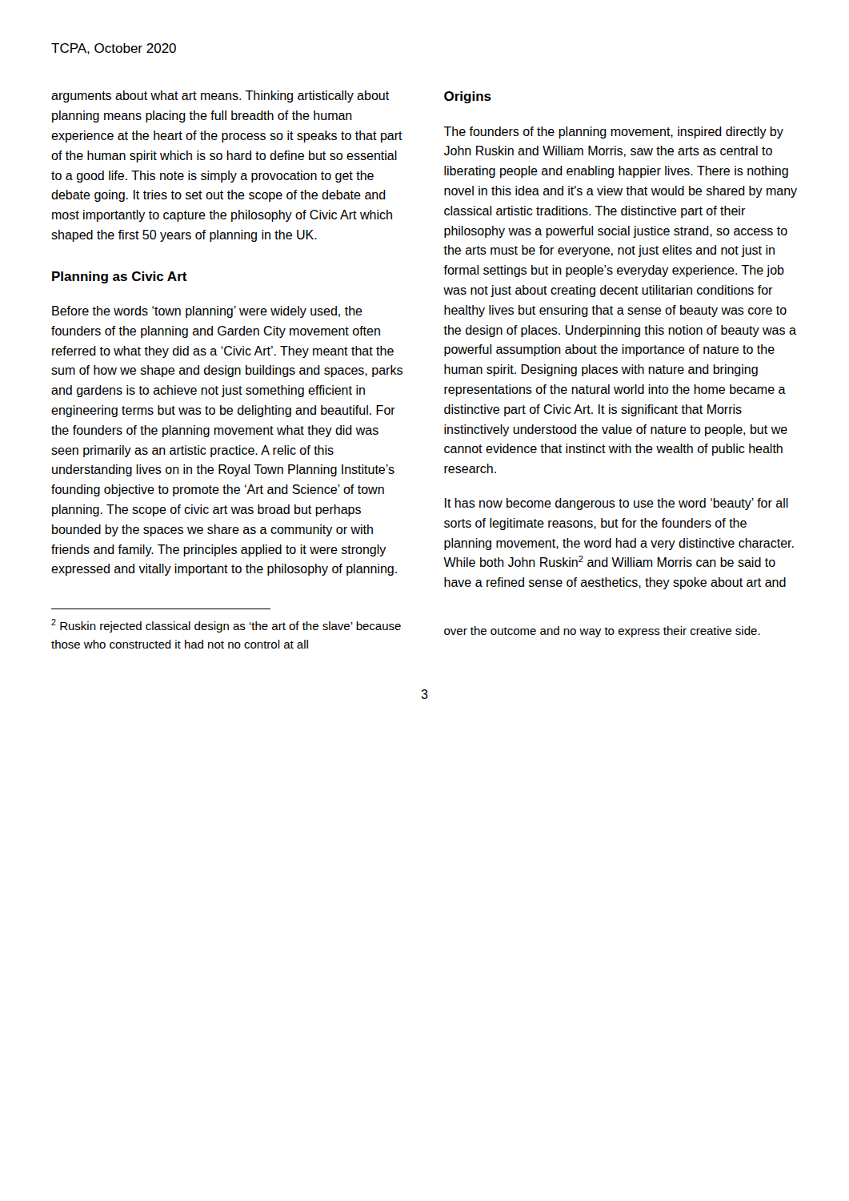TCPA, October 2020
arguments about what art means. Thinking artistically about planning means placing the full breadth of the human experience at the heart of the process so it speaks to that part of the human spirit which is so hard to define but so essential to a good life. This note is simply a provocation to get the debate going. It tries to set out the scope of the debate and most importantly to capture the philosophy of Civic Art which shaped the first 50 years of planning in the UK.
Planning as Civic Art
Before the words ‘town planning’ were widely used, the founders of the planning and Garden City movement often referred to what they did as a ‘Civic Art’. They meant that the sum of how we shape and design buildings and spaces, parks and gardens is to achieve not just something efficient in engineering terms but was to be delighting and beautiful. For the founders of the planning movement what they did was seen primarily as an artistic practice. A relic of this understanding lives on in the Royal Town Planning Institute’s founding objective to promote the ‘Art and Science’ of town planning. The scope of civic art was broad but perhaps bounded by the spaces we share as a community or with friends and family. The principles applied to it were strongly expressed and vitally important to the philosophy of planning.
2 Ruskin rejected classical design as ‘the art of the slave’ because those who constructed it had not no control at all
Origins
The founders of the planning movement, inspired directly by John Ruskin and William Morris, saw the arts as central to liberating people and enabling happier lives. There is nothing novel in this idea and it's a view that would be shared by many classical artistic traditions. The distinctive part of their philosophy was a powerful social justice strand, so access to the arts must be for everyone, not just elites and not just in formal settings but in people’s everyday experience. The job was not just about creating decent utilitarian conditions for healthy lives but ensuring that a sense of beauty was core to the design of places. Underpinning this notion of beauty was a powerful assumption about the importance of nature to the human spirit. Designing places with nature and bringing representations of the natural world into the home became a distinctive part of Civic Art. It is significant that Morris instinctively understood the value of nature to people, but we cannot evidence that instinct with the wealth of public health research.
It has now become dangerous to use the word ‘beauty’ for all sorts of legitimate reasons, but for the founders of the planning movement, the word had a very distinctive character. While both John Ruskin2 and William Morris can be said to have a refined sense of aesthetics, they spoke about art and
over the outcome and no way to express their creative side.
3